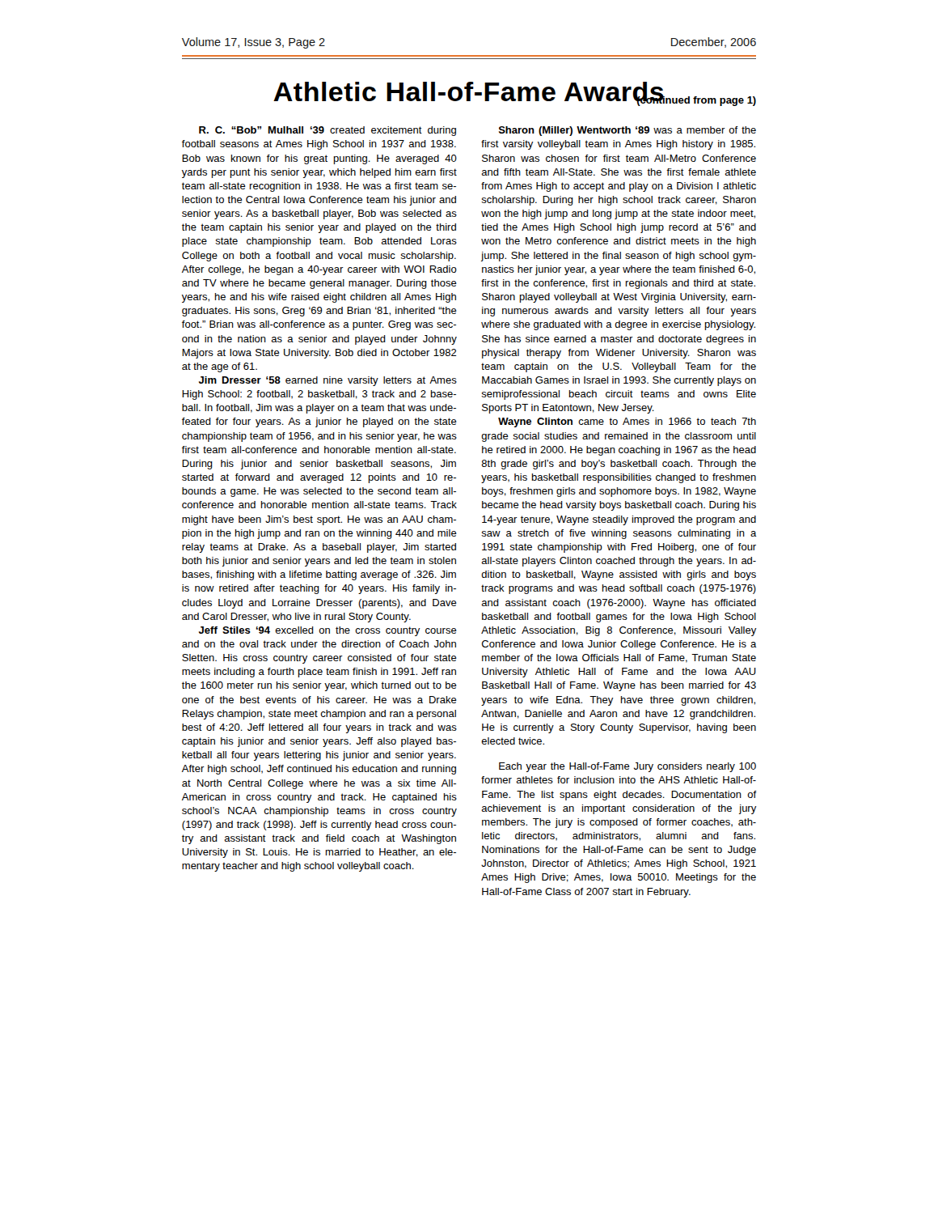Volume 17, Issue 3, Page 2
December, 2006
Athletic Hall-of-Fame Awards (continued from page 1)
R. C. “Bob” Mulhall ‘39 created excitement during football seasons at Ames High School in 1937 and 1938. Bob was known for his great punting. He averaged 40 yards per punt his senior year, which helped him earn first team all-state recognition in 1938. He was a first team selection to the Central Iowa Conference team his junior and senior years. As a basketball player, Bob was selected as the team captain his senior year and played on the third place state championship team. Bob attended Loras College on both a football and vocal music scholarship. After college, he began a 40-year career with WOI Radio and TV where he became general manager. During those years, he and his wife raised eight children all Ames High graduates. His sons, Greg ‘69 and Brian ‘81, inherited “the foot.” Brian was all-conference as a punter. Greg was second in the nation as a senior and played under Johnny Majors at Iowa State University. Bob died in October 1982 at the age of 61.
Jim Dresser ‘58 earned nine varsity letters at Ames High School: 2 football, 2 basketball, 3 track and 2 baseball. In football, Jim was a player on a team that was undefeated for four years. As a junior he played on the state championship team of 1956, and in his senior year, he was first team all-conference and honorable mention all-state. During his junior and senior basketball seasons, Jim started at forward and averaged 12 points and 10 rebounds a game. He was selected to the second team all-conference and honorable mention all-state teams. Track might have been Jim’s best sport. He was an AAU champion in the high jump and ran on the winning 440 and mile relay teams at Drake. As a baseball player, Jim started both his junior and senior years and led the team in stolen bases, finishing with a lifetime batting average of .326. Jim is now retired after teaching for 40 years. His family includes Lloyd and Lorraine Dresser (parents), and Dave and Carol Dresser, who live in rural Story County.
Jeff Stiles ‘94 excelled on the cross country course and on the oval track under the direction of Coach John Sletten. His cross country career consisted of four state meets including a fourth place team finish in 1991. Jeff ran the 1600 meter run his senior year, which turned out to be one of the best events of his career. He was a Drake Relays champion, state meet champion and ran a personal best of 4:20. Jeff lettered all four years in track and was captain his junior and senior years. Jeff also played basketball all four years lettering his junior and senior years. After high school, Jeff continued his education and running at North Central College where he was a six time All-American in cross country and track. He captained his school’s NCAA championship teams in cross country (1997) and track (1998). Jeff is currently head cross country and assistant track and field coach at Washington University in St. Louis. He is married to Heather, an elementary teacher and high school volleyball coach.
Sharon (Miller) Wentworth ‘89 was a member of the first varsity volleyball team in Ames High history in 1985. Sharon was chosen for first team All-Metro Conference and fifth team All-State. She was the first female athlete from Ames High to accept and play on a Division I athletic scholarship. During her high school track career, Sharon won the high jump and long jump at the state indoor meet, tied the Ames High School high jump record at 5’6” and won the Metro conference and district meets in the high jump. She lettered in the final season of high school gymnastics her junior year, a year where the team finished 6-0, first in the conference, first in regionals and third at state. Sharon played volleyball at West Virginia University, earning numerous awards and varsity letters all four years where she graduated with a degree in exercise physiology. She has since earned a master and doctorate degrees in physical therapy from Widener University. Sharon was team captain on the U.S. Volleyball Team for the Maccabiah Games in Israel in 1993. She currently plays on semiprofessional beach circuit teams and owns Elite Sports PT in Eatontown, New Jersey.
Wayne Clinton came to Ames in 1966 to teach 7th grade social studies and remained in the classroom until he retired in 2000. He began coaching in 1967 as the head 8th grade girl’s and boy’s basketball coach. Through the years, his basketball responsibilities changed to freshmen boys, freshmen girls and sophomore boys. In 1982, Wayne became the head varsity boys basketball coach. During his 14-year tenure, Wayne steadily improved the program and saw a stretch of five winning seasons culminating in a 1991 state championship with Fred Hoiberg, one of four all-state players Clinton coached through the years. In addition to basketball, Wayne assisted with girls and boys track programs and was head softball coach (1975-1976) and assistant coach (1976-2000). Wayne has officiated basketball and football games for the Iowa High School Athletic Association, Big 8 Conference, Missouri Valley Conference and Iowa Junior College Conference. He is a member of the Iowa Officials Hall of Fame, Truman State University Athletic Hall of Fame and the Iowa AAU Basketball Hall of Fame. Wayne has been married for 43 years to wife Edna. They have three grown children, Antwan, Danielle and Aaron and have 12 grandchildren. He is currently a Story County Supervisor, having been elected twice.
Each year the Hall-of-Fame Jury considers nearly 100 former athletes for inclusion into the AHS Athletic Hall-of-Fame. The list spans eight decades. Documentation of achievement is an important consideration of the jury members. The jury is composed of former coaches, athletic directors, administrators, alumni and fans. Nominations for the Hall-of-Fame can be sent to Judge Johnston, Director of Athletics; Ames High School, 1921 Ames High Drive; Ames, Iowa 50010. Meetings for the Hall-of-Fame Class of 2007 start in February.